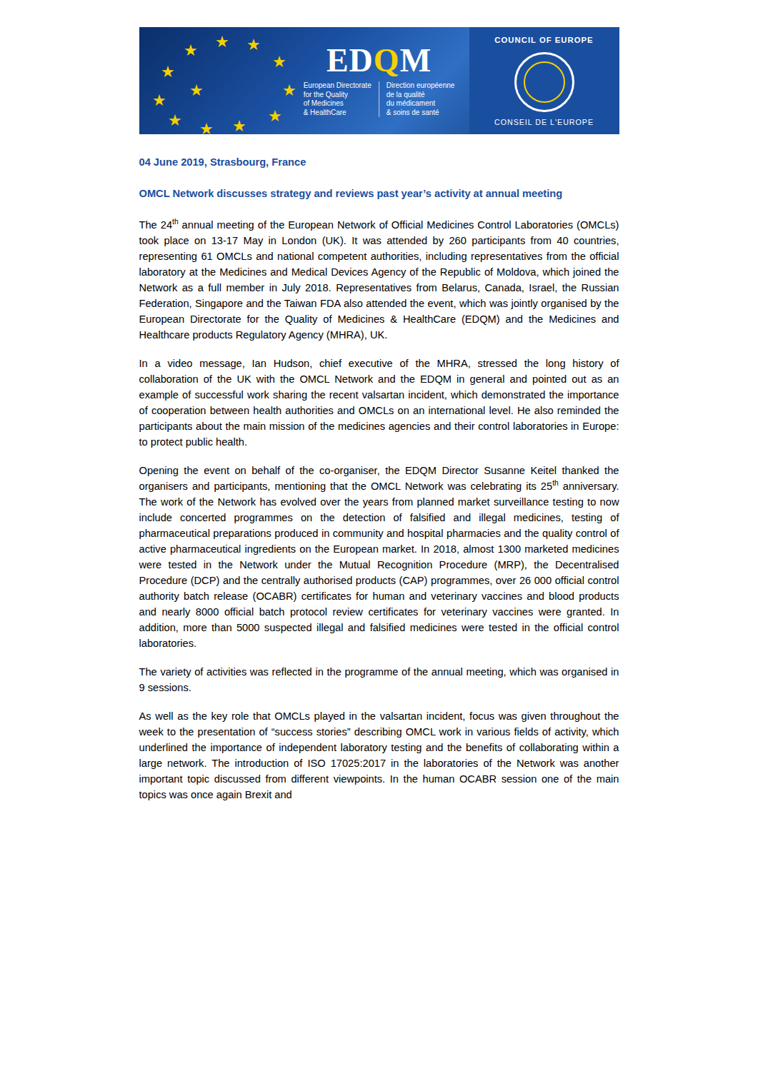★ ★ ★ ★ ★ ★ ★ ★ ★ ★ ★ ★
EDQM
European Directorate
for the Quality
of Medicines
& HealthCare
Direction européenne
de la qualité
du médicament
& soins de santé
COUNCIL OF EUROPE
CONSEIL DE L'EUROPE
04 June 2019, Strasbourg, France
OMCL Network discusses strategy and reviews past year’s activity at annual meeting
The 24th annual meeting of the European Network of Official Medicines Control Laboratories (OMCLs) took place on 13-17 May in London (UK). It was attended by 260 participants from 40 countries, representing 61 OMCLs and national competent authorities, including representatives from the official laboratory at the Medicines and Medical Devices Agency of the Republic of Moldova, which joined the Network as a full member in July 2018. Representatives from Belarus, Canada, Israel, the Russian Federation, Singapore and the Taiwan FDA also attended the event, which was jointly organised by the European Directorate for the Quality of Medicines & HealthCare (EDQM) and the Medicines and Healthcare products Regulatory Agency (MHRA), UK.
In a video message, Ian Hudson, chief executive of the MHRA, stressed the long history of collaboration of the UK with the OMCL Network and the EDQM in general and pointed out as an example of successful work sharing the recent valsartan incident, which demonstrated the importance of cooperation between health authorities and OMCLs on an international level. He also reminded the participants about the main mission of the medicines agencies and their control laboratories in Europe: to protect public health.
Opening the event on behalf of the co-organiser, the EDQM Director Susanne Keitel thanked the organisers and participants, mentioning that the OMCL Network was celebrating its 25th anniversary. The work of the Network has evolved over the years from planned market surveillance testing to now include concerted programmes on the detection of falsified and illegal medicines, testing of pharmaceutical preparations produced in community and hospital pharmacies and the quality control of active pharmaceutical ingredients on the European market. In 2018, almost 1300 marketed medicines were tested in the Network under the Mutual Recognition Procedure (MRP), the Decentralised Procedure (DCP) and the centrally authorised products (CAP) programmes, over 26 000 official control authority batch release (OCABR) certificates for human and veterinary vaccines and blood products and nearly 8000 official batch protocol review certificates for veterinary vaccines were granted. In addition, more than 5000 suspected illegal and falsified medicines were tested in the official control laboratories.
The variety of activities was reflected in the programme of the annual meeting, which was organised in 9 sessions.
As well as the key role that OMCLs played in the valsartan incident, focus was given throughout the week to the presentation of “success stories” describing OMCL work in various fields of activity, which underlined the importance of independent laboratory testing and the benefits of collaborating within a large network. The introduction of ISO 17025:2017 in the laboratories of the Network was another important topic discussed from different viewpoints. In the human OCABR session one of the main topics was once again Brexit and